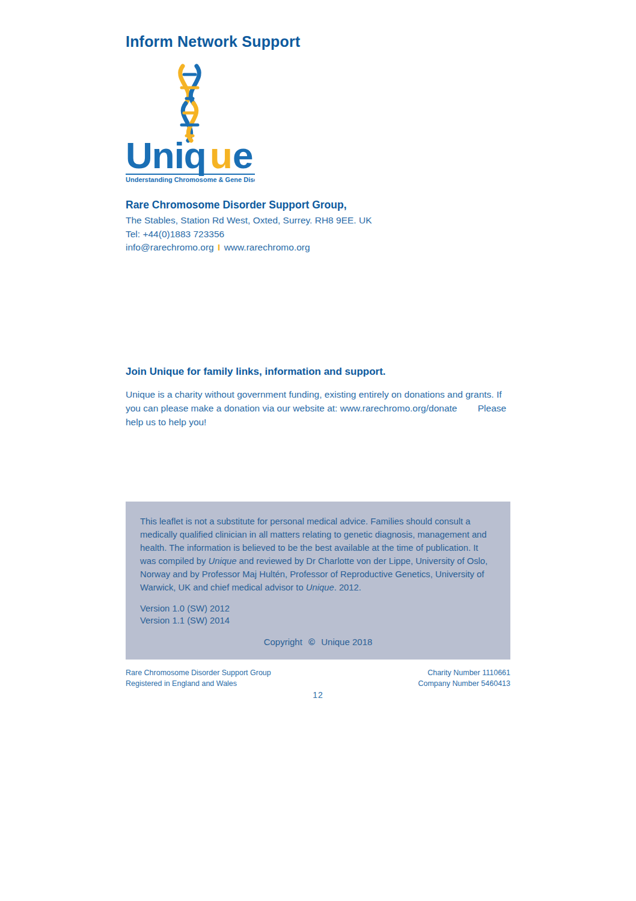Inform Network Support
Uniq u e Understanding Chromosome & Gene Disorders
Rare Chromosome Disorder Support Group, The Stables, Station Rd West, Oxted, Surrey. RH8 9EE. UK
Tel: +44(0)1883 723356
info@rarechromo.org I www.rarechromo.org
Join Unique for family links, information and support.
Unique is a charity without government funding, existing entirely on donations and grants. If you can please make a donation via our website at: www.rarechromo.org/donate Please help us to help you!
This leaflet is not a substitute for personal medical advice. Families should consult a medically qualified clinician in all matters relating to genetic diagnosis, management and health. The information is believed to be the best available at the time of publication. It was compiled by Unique and reviewed by Dr Charlotte von der Lippe, University of Oslo, Norway and by Professor Maj Hultén, Professor of Reproductive Genetics, University of Warwick, UK and chief medical advisor to Unique. 2012.
Version 1.0 (SW) 2012
Version 1.1 (SW) 2014
Copyright © Unique 2018
Rare Chromosome Disorder Support Group
Registered in England and Wales
Charity Number 1110661
Company Number 5460413
12